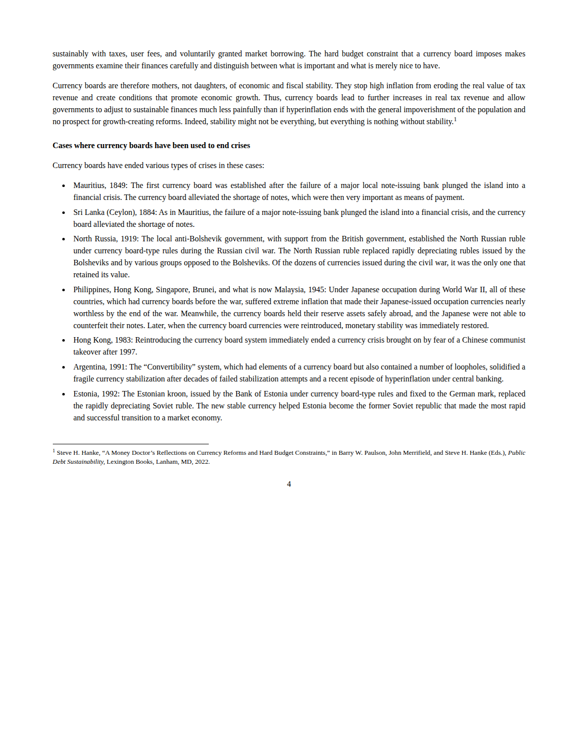sustainably with taxes, user fees, and voluntarily granted market borrowing. The hard budget constraint that a currency board imposes makes governments examine their finances carefully and distinguish between what is important and what is merely nice to have.
Currency boards are therefore mothers, not daughters, of economic and fiscal stability. They stop high inflation from eroding the real value of tax revenue and create conditions that promote economic growth. Thus, currency boards lead to further increases in real tax revenue and allow governments to adjust to sustainable finances much less painfully than if hyperinflation ends with the general impoverishment of the population and no prospect for growth-creating reforms. Indeed, stability might not be everything, but everything is nothing without stability.1
Cases where currency boards have been used to end crises
Currency boards have ended various types of crises in these cases:
Mauritius, 1849: The first currency board was established after the failure of a major local note-issuing bank plunged the island into a financial crisis. The currency board alleviated the shortage of notes, which were then very important as means of payment.
Sri Lanka (Ceylon), 1884: As in Mauritius, the failure of a major note-issuing bank plunged the island into a financial crisis, and the currency board alleviated the shortage of notes.
North Russia, 1919: The local anti-Bolshevik government, with support from the British government, established the North Russian ruble under currency board-type rules during the Russian civil war. The North Russian ruble replaced rapidly depreciating rubles issued by the Bolsheviks and by various groups opposed to the Bolsheviks. Of the dozens of currencies issued during the civil war, it was the only one that retained its value.
Philippines, Hong Kong, Singapore, Brunei, and what is now Malaysia, 1945: Under Japanese occupation during World War II, all of these countries, which had currency boards before the war, suffered extreme inflation that made their Japanese-issued occupation currencies nearly worthless by the end of the war. Meanwhile, the currency boards held their reserve assets safely abroad, and the Japanese were not able to counterfeit their notes. Later, when the currency board currencies were reintroduced, monetary stability was immediately restored.
Hong Kong, 1983: Reintroducing the currency board system immediately ended a currency crisis brought on by fear of a Chinese communist takeover after 1997.
Argentina, 1991: The “Convertibility” system, which had elements of a currency board but also contained a number of loopholes, solidified a fragile currency stabilization after decades of failed stabilization attempts and a recent episode of hyperinflation under central banking.
Estonia, 1992: The Estonian kroon, issued by the Bank of Estonia under currency board-type rules and fixed to the German mark, replaced the rapidly depreciating Soviet ruble. The new stable currency helped Estonia become the former Soviet republic that made the most rapid and successful transition to a market economy.
1 Steve H. Hanke, “A Money Doctor’s Reflections on Currency Reforms and Hard Budget Constraints,” in Barry W. Paulson, John Merrifield, and Steve H. Hanke (Eds.), Public Debt Sustainability, Lexington Books, Lanham, MD, 2022.
4